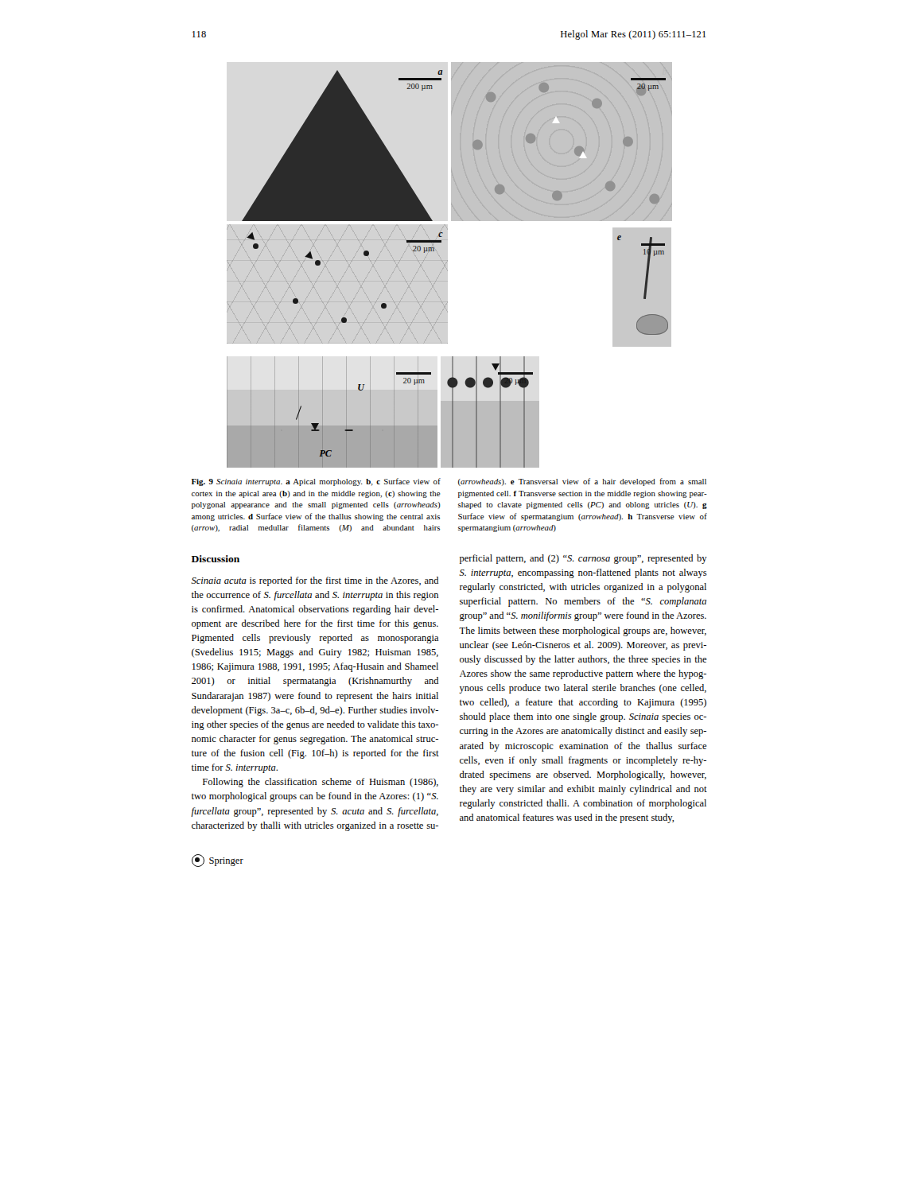118
Helgol Mar Res (2011) 65:111–121
a
200 µm
b
20 µm
c
20 µm
d
M
200 µm
e
10 µm
f
U PC
20 µm
g
20 µm
h
20 µm
Fig. 9 Scinaia interrupta. a Apical morphology. b, c Surface view of cortex in the apical area (b) and in the middle region, (c) showing the polygonal appearance and the small pigmented cells (arrowheads) among utricles. d Surface view of the thallus showing the central axis (arrow), radial medullar filaments (M) and abundant hairs (arrowheads). e Transversal view of a hair developed from a small pigmented cell. f Transverse section in the middle region showing pear-shaped to clavate pigmented cells (PC) and oblong utricles (U). g Surface view of spermatangium (arrowhead). h Transverse view of spermatangium (arrowhead)
Discussion
Scinaia acuta is reported for the first time in the Azores, and the occurrence of S. furcellata and S. interrupta in this region is confirmed. Anatomical observations regarding hair development are described here for the first time for this genus. Pigmented cells previously reported as monosporangia (Svedelius 1915; Maggs and Guiry 1982; Huisman 1985, 1986; Kajimura 1988, 1991, 1995; Afaq-Husain and Shameel 2001) or initial spermatangia (Krishnamurthy and Sundararajan 1987) were found to represent the hairs initial development (Figs. 3a–c, 6b–d, 9d–e). Further studies involving other species of the genus are needed to validate this taxonomic character for genus segregation. The anatomical structure of the fusion cell (Fig. 10f–h) is reported for the first time for S. interrupta.
Following the classification scheme of Huisman (1986), two morphological groups can be found in the Azores: (1) “S. furcellata group”, represented by S. acuta and S. furcellata, characterized by thalli with utricles organized in a rosette superficial pattern, and (2) “S. carnosa group”, represented by S. interrupta, encompassing non-flattened plants not always regularly constricted, with utricles organized in a polygonal superficial pattern. No members of the “S. complanata group” and “S. moniliformis group” were found in the Azores. The limits between these morphological groups are, however, unclear (see León-Cisneros et al. 2009). Moreover, as previously discussed by the latter authors, the three species in the Azores show the same reproductive pattern where the hypogynous cells produce two lateral sterile branches (one celled, two celled), a feature that according to Kajimura (1995) should place them into one single group. Scinaia species occurring in the Azores are anatomically distinct and easily separated by microscopic examination of the thallus surface cells, even if only small fragments or incompletely re-hydrated specimens are observed. Morphologically, however, they are very similar and exhibit mainly cylindrical and not regularly constricted thalli. A combination of morphological and anatomical features was used in the present study,
Springer